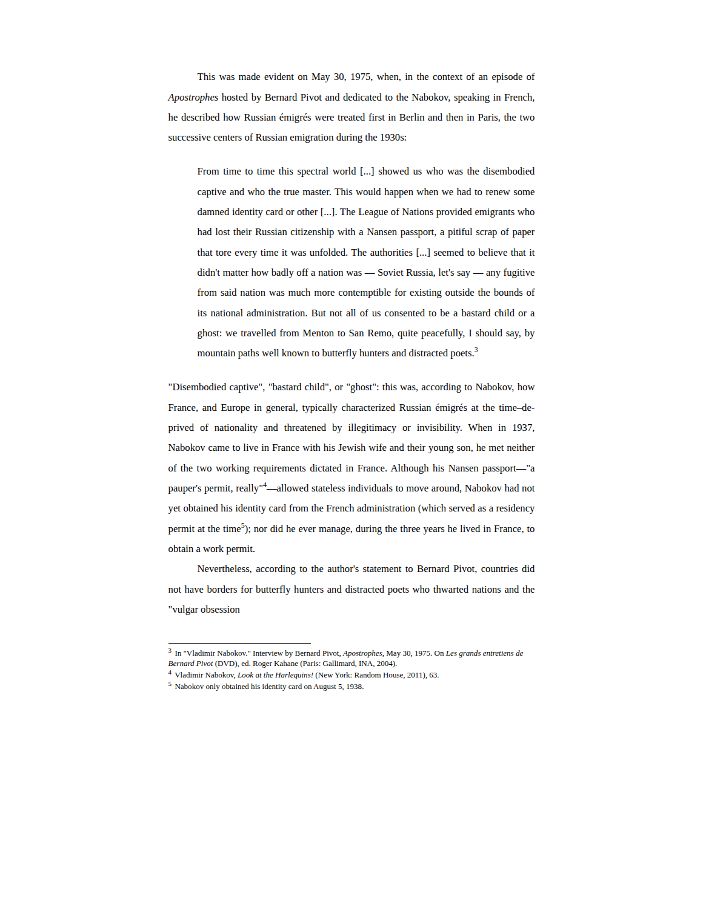This was made evident on May 30, 1975, when, in the context of an episode of Apostrophes hosted by Bernard Pivot and dedicated to the Nabokov, speaking in French, he described how Russian émigrés were treated first in Berlin and then in Paris, the two successive centers of Russian emigration during the 1930s:
From time to time this spectral world [...] showed us who was the disembodied captive and who the true master. This would happen when we had to renew some damned identity card or other [...]. The League of Nations provided emigrants who had lost their Russian citizenship with a Nansen passport, a pitiful scrap of paper that tore every time it was unfolded. The authorities [...] seemed to believe that it didn't matter how badly off a nation was — Soviet Russia, let's say — any fugitive from said nation was much more contemptible for existing outside the bounds of its national administration. But not all of us consented to be a bastard child or a ghost: we travelled from Menton to San Remo, quite peacefully, I should say, by mountain paths well known to butterfly hunters and distracted poets.3
"Disembodied captive", "bastard child", or "ghost": this was, according to Nabokov, how France, and Europe in general, typically characterized Russian émigrés at the time–deprived of nationality and threatened by illegitimacy or invisibility. When in 1937, Nabokov came to live in France with his Jewish wife and their young son, he met neither of the two working requirements dictated in France. Although his Nansen passport—"a pauper's permit, really"4—allowed stateless individuals to move around, Nabokov had not yet obtained his identity card from the French administration (which served as a residency permit at the time5); nor did he ever manage, during the three years he lived in France, to obtain a work permit.
Nevertheless, according to the author's statement to Bernard Pivot, countries did not have borders for butterfly hunters and distracted poets who thwarted nations and the "vulgar obsession
3 In "Vladimir Nabokov." Interview by Bernard Pivot, Apostrophes, May 30, 1975. On Les grands entretiens de Bernard Pivot (DVD), ed. Roger Kahane (Paris: Gallimard, INA, 2004).
4 Vladimir Nabokov, Look at the Harlequins! (New York: Random House, 2011), 63.
5 Nabokov only obtained his identity card on August 5, 1938.